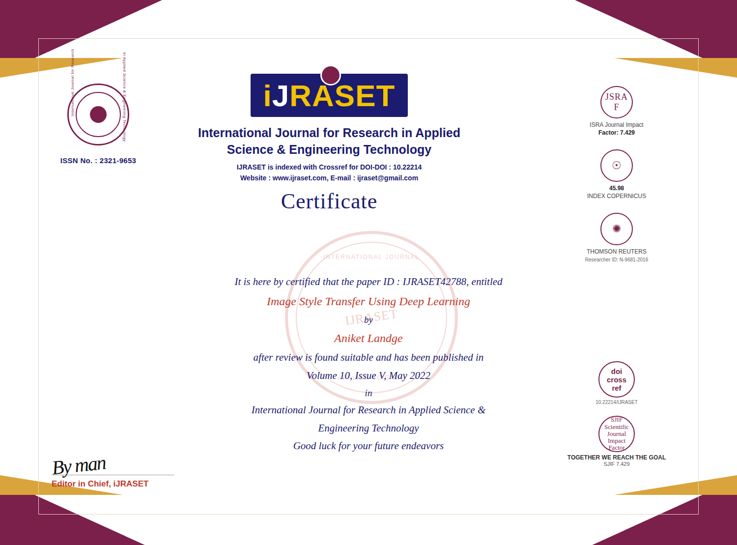International Journal for Research
in Applied Science & Engineering Technology
ISSN No. : 2321-9653
iJRASET
International Journal for Research in Applied
Science & Engineering Technology
IJRASET is indexed with Crossref for DOI-DOI : 10.22214
Website : www.ijraset.com, E-mail : ijraset@gmail.com
Certificate
JSRA
F
ISRA Journal Impact
Factor: 7.429
☉
45.98
INDEX COPERNICUS
✺
THOMSON REUTERS
Researcher ID: N-9681-2016
INTERNATIONAL JOURNAL
IJRASET
APPLIED SCIENCE
It is here by certified that the paper ID : IJRASET42788, entitled
Image Style Transfer Using Deep Learning
by
Aniket Landge
after review is found suitable and has been published in
Volume 10, Issue V, May 2022
in
International Journal for Research in Applied Science &
Engineering Technology
Good luck for your future endeavors
doi
cross
ref
10.22214/IJRASET
SJIF
Scientific Journal
Impact Factor
TOGETHER WE REACH THE GOAL
SJIF 7.429
By man
Editor in Chief, iJRASET